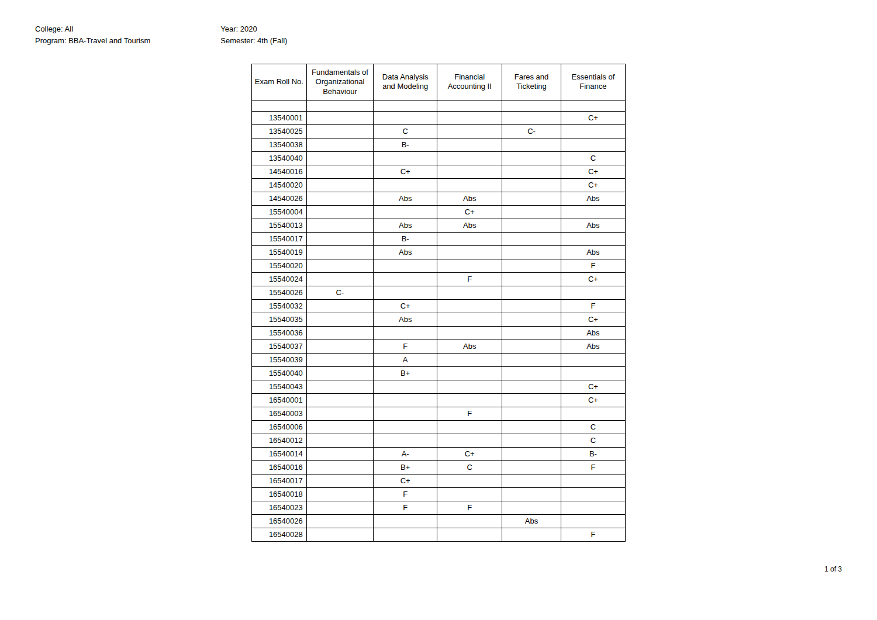College: All
Program: BBA-Travel and Tourism
Year: 2020
Semester: 4th (Fall)
| Exam Roll No. | Fundamentals of Organizational Behaviour | Data Analysis and Modeling | Financial Accounting II | Fares and Ticketing | Essentials of Finance |
| --- | --- | --- | --- | --- | --- |
| 13540001 | | | | | C+ |
| 13540025 | | C | | C- | |
| 13540038 | | B- | | | |
| 13540040 | | | | | C |
| 14540016 | | C+ | | | C+ |
| 14540020 | | | | | C+ |
| 14540026 | | Abs | Abs | | Abs |
| 15540004 | | | C+ | | |
| 15540013 | | Abs | Abs | | Abs |
| 15540017 | | B- | | | |
| 15540019 | | Abs | | | Abs |
| 15540020 | | | | | F |
| 15540024 | | | F | | C+ |
| 15540026 | C- | | | | |
| 15540032 | | C+ | | | F |
| 15540035 | | Abs | | | C+ |
| 15540036 | | | | | Abs |
| 15540037 | | F | Abs | | Abs |
| 15540039 | | A | | | |
| 15540040 | | B+ | | | |
| 15540043 | | | | | C+ |
| 16540001 | | | | | C+ |
| 16540003 | | | F | | |
| 16540006 | | | | | C |
| 16540012 | | | | | C |
| 16540014 | | A- | C+ | | B- |
| 16540016 | | B+ | C | | F |
| 16540017 | | C+ | | | |
| 16540018 | | F | | | |
| 16540023 | | F | F | | |
| 16540026 | | | | Abs | |
| 16540028 | | | | | F |
1 of 3